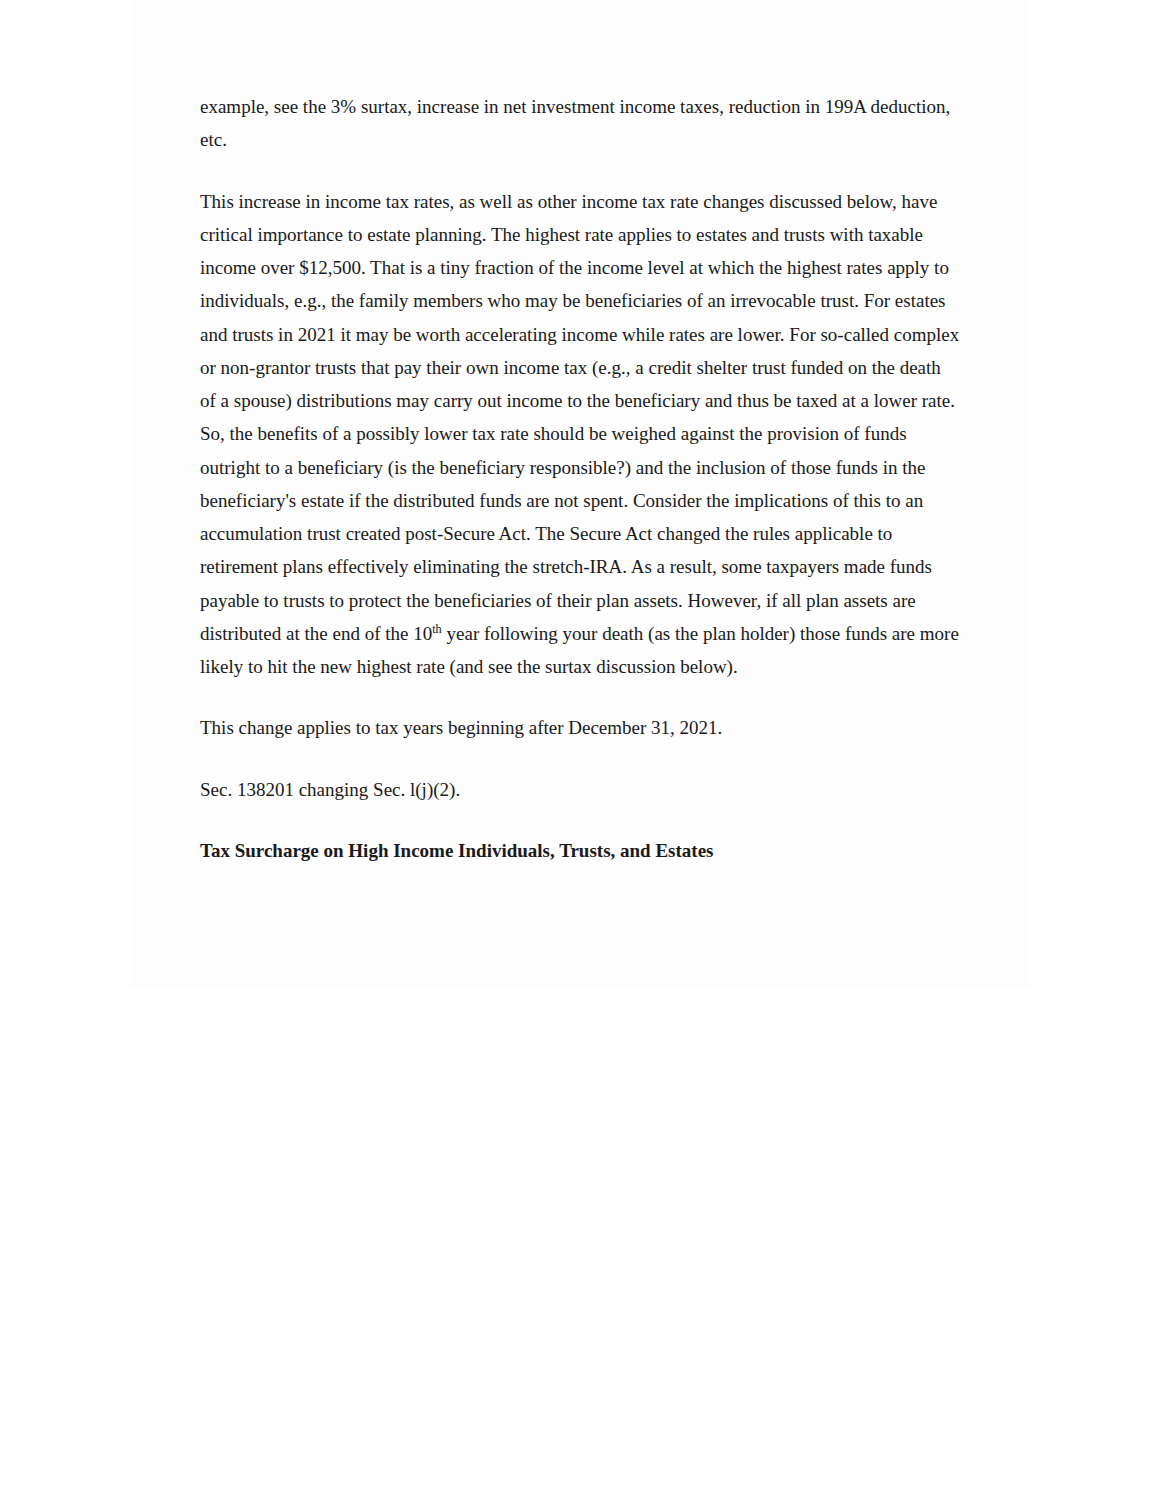example, see the 3% surtax, increase in net investment income taxes, reduction in 199A deduction, etc.
This increase in income tax rates, as well as other income tax rate changes discussed below, have critical importance to estate planning. The highest rate applies to estates and trusts with taxable income over $12,500. That is a tiny fraction of the income level at which the highest rates apply to individuals, e.g., the family members who may be beneficiaries of an irrevocable trust. For estates and trusts in 2021 it may be worth accelerating income while rates are lower. For so-called complex or non-grantor trusts that pay their own income tax (e.g., a credit shelter trust funded on the death of a spouse) distributions may carry out income to the beneficiary and thus be taxed at a lower rate. So, the benefits of a possibly lower tax rate should be weighed against the provision of funds outright to a beneficiary (is the beneficiary responsible?) and the inclusion of those funds in the beneficiary's estate if the distributed funds are not spent. Consider the implications of this to an accumulation trust created post-Secure Act. The Secure Act changed the rules applicable to retirement plans effectively eliminating the stretch-IRA. As a result, some taxpayers made funds payable to trusts to protect the beneficiaries of their plan assets. However, if all plan assets are distributed at the end of the 10th year following your death (as the plan holder) those funds are more likely to hit the new highest rate (and see the surtax discussion below).
This change applies to tax years beginning after December 31, 2021.
Sec. 138201 changing Sec. l(j)(2).
Tax Surcharge on High Income Individuals, Trusts, and Estates